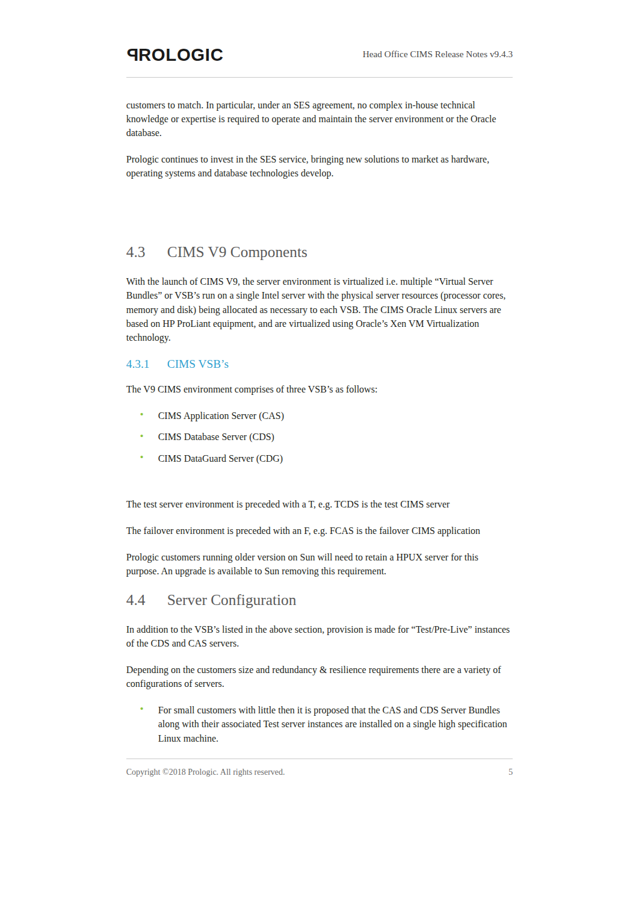PROLOGIC
Head Office CIMS Release Notes v9.4.3
customers to match. In particular, under an SES agreement, no complex in-house technical knowledge or expertise is required to operate and maintain the server environment or the Oracle database.
Prologic continues to invest in the SES service, bringing new solutions to market as hardware, operating systems and database technologies develop.
4.3 CIMS V9 Components
With the launch of CIMS V9, the server environment is virtualized i.e. multiple “Virtual Server Bundles” or VSB’s run on a single Intel server with the physical server resources (processor cores, memory and disk) being allocated as necessary to each VSB. The CIMS Oracle Linux servers are based on HP ProLiant equipment, and are virtualized using Oracle’s Xen VM Virtualization technology.
4.3.1 CIMS VSB’s
The V9 CIMS environment comprises of three VSB’s as follows:
CIMS Application Server (CAS)
CIMS Database Server (CDS)
CIMS DataGuard Server (CDG)
The test server environment is preceded with a T, e.g. TCDS is the test CIMS server
The failover environment is preceded with an F, e.g. FCAS is the failover CIMS application
Prologic customers running older version on Sun will need to retain a HPUX server for this purpose. An upgrade is available to Sun removing this requirement.
4.4 Server Configuration
In addition to the VSB’s listed in the above section, provision is made for “Test/Pre-Live” instances of the CDS and CAS servers.
Depending on the customers size and redundancy & resilience requirements there are a variety of configurations of servers.
For small customers with little then it is proposed that the CAS and CDS Server Bundles along with their associated Test server instances are installed on a single high specification Linux machine.
Copyright ©2018 Prologic. All rights reserved.
5